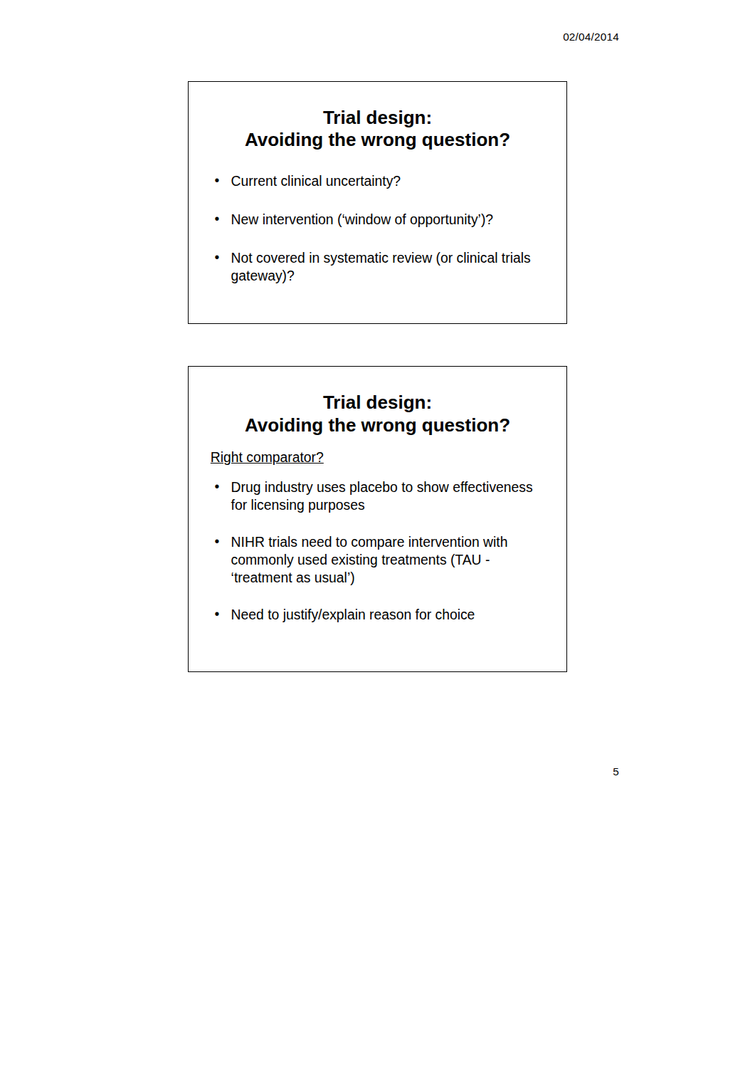02/04/2014
Trial design:
Avoiding the wrong question?
Current clinical uncertainty?
New intervention (‘window of opportunity’)?
Not covered in systematic review (or clinical trials gateway)?
Trial design:
Avoiding the wrong question?
Right comparator?
Drug industry uses placebo to show effectiveness for licensing purposes
NIHR trials need to compare intervention with commonly used existing treatments (TAU - ‘treatment as usual’)
Need to justify/explain reason for choice
5